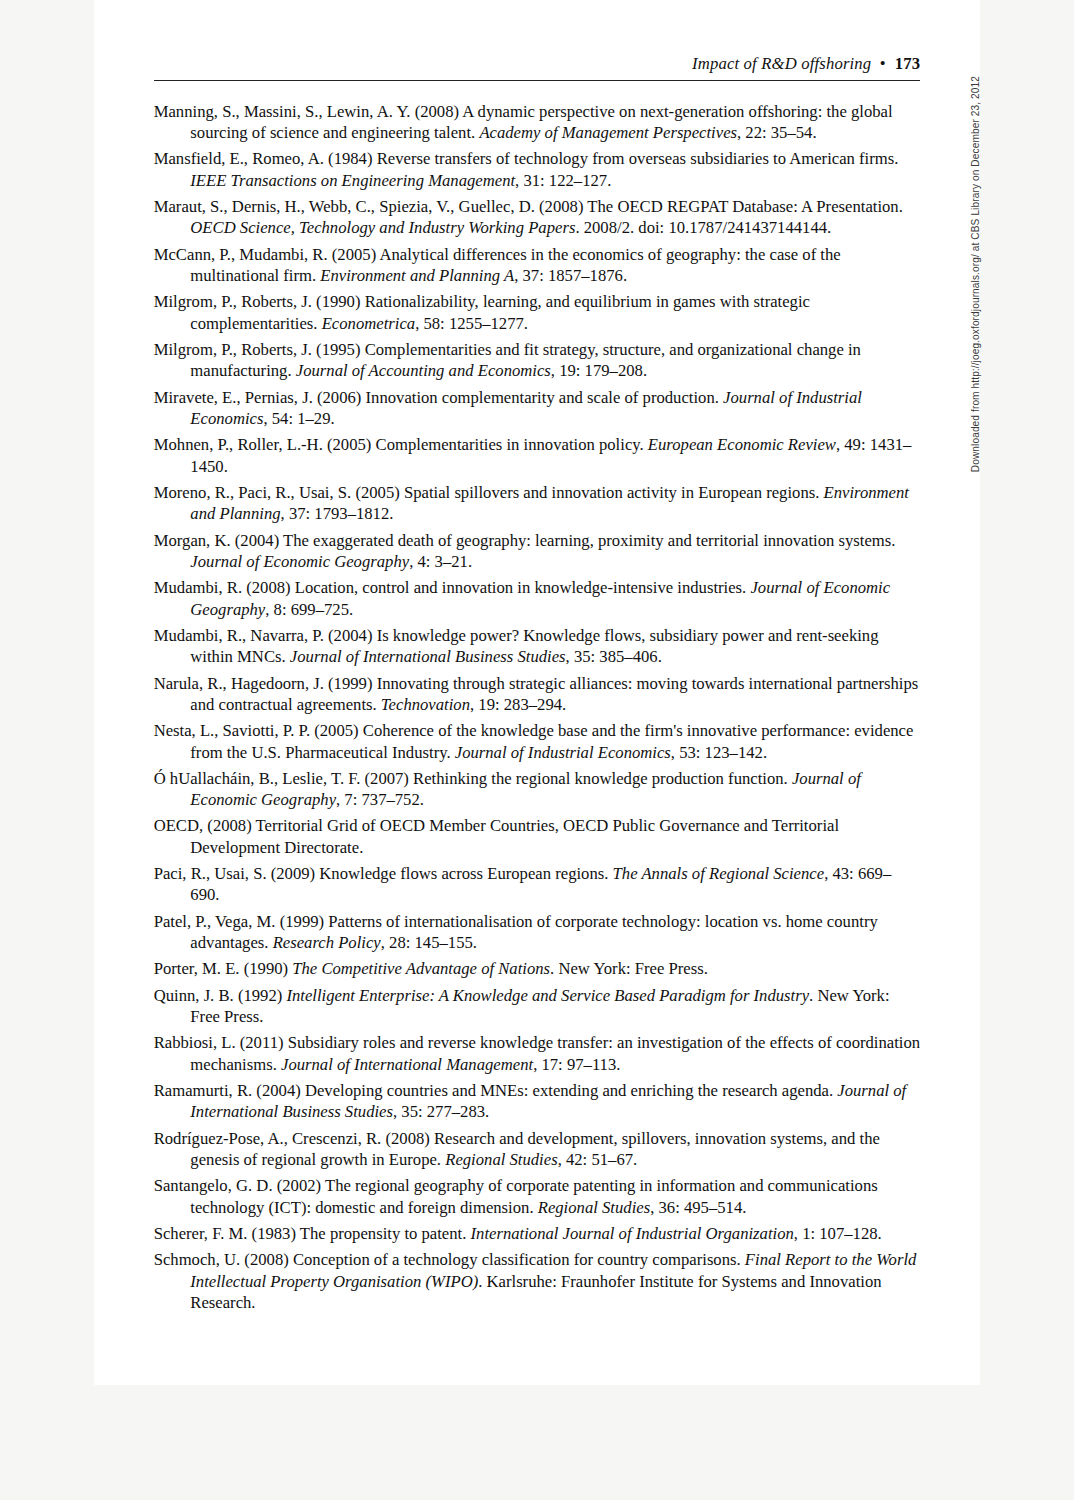Downloaded from http://joeg.oxfordjournals.org/ at CBS Library on December 23, 2012
Impact of R&D offshoring•173
Manning, S., Massini, S., Lewin, A. Y. (2008) A dynamic perspective on next-generation offshoring: the global sourcing of science and engineering talent. Academy of Management Perspectives, 22: 35–54.
Mansfield, E., Romeo, A. (1984) Reverse transfers of technology from overseas subsidiaries to American firms. IEEE Transactions on Engineering Management, 31: 122–127.
Maraut, S., Dernis, H., Webb, C., Spiezia, V., Guellec, D. (2008) The OECD REGPAT Database: A Presentation. OECD Science, Technology and Industry Working Papers. 2008/2. doi: 10.1787/241437144144.
McCann, P., Mudambi, R. (2005) Analytical differences in the economics of geography: the case of the multinational firm. Environment and Planning A, 37: 1857–1876.
Milgrom, P., Roberts, J. (1990) Rationalizability, learning, and equilibrium in games with strategic complementarities. Econometrica, 58: 1255–1277.
Milgrom, P., Roberts, J. (1995) Complementarities and fit strategy, structure, and organizational change in manufacturing. Journal of Accounting and Economics, 19: 179–208.
Miravete, E., Pernias, J. (2006) Innovation complementarity and scale of production. Journal of Industrial Economics, 54: 1–29.
Mohnen, P., Roller, L.-H. (2005) Complementarities in innovation policy. European Economic Review, 49: 1431–1450.
Moreno, R., Paci, R., Usai, S. (2005) Spatial spillovers and innovation activity in European regions. Environment and Planning, 37: 1793–1812.
Morgan, K. (2004) The exaggerated death of geography: learning, proximity and territorial innovation systems. Journal of Economic Geography, 4: 3–21.
Mudambi, R. (2008) Location, control and innovation in knowledge-intensive industries. Journal of Economic Geography, 8: 699–725.
Mudambi, R., Navarra, P. (2004) Is knowledge power? Knowledge flows, subsidiary power and rent-seeking within MNCs. Journal of International Business Studies, 35: 385–406.
Narula, R., Hagedoorn, J. (1999) Innovating through strategic alliances: moving towards international partnerships and contractual agreements. Technovation, 19: 283–294.
Nesta, L., Saviotti, P. P. (2005) Coherence of the knowledge base and the firm's innovative performance: evidence from the U.S. Pharmaceutical Industry. Journal of Industrial Economics, 53: 123–142.
Ó hUallacháin, B., Leslie, T. F. (2007) Rethinking the regional knowledge production function. Journal of Economic Geography, 7: 737–752.
OECD, (2008) Territorial Grid of OECD Member Countries, OECD Public Governance and Territorial Development Directorate.
Paci, R., Usai, S. (2009) Knowledge flows across European regions. The Annals of Regional Science, 43: 669–690.
Patel, P., Vega, M. (1999) Patterns of internationalisation of corporate technology: location vs. home country advantages. Research Policy, 28: 145–155.
Porter, M. E. (1990) The Competitive Advantage of Nations. New York: Free Press.
Quinn, J. B. (1992) Intelligent Enterprise: A Knowledge and Service Based Paradigm for Industry. New York: Free Press.
Rabbiosi, L. (2011) Subsidiary roles and reverse knowledge transfer: an investigation of the effects of coordination mechanisms. Journal of International Management, 17: 97–113.
Ramamurti, R. (2004) Developing countries and MNEs: extending and enriching the research agenda. Journal of International Business Studies, 35: 277–283.
Rodríguez-Pose, A., Crescenzi, R. (2008) Research and development, spillovers, innovation systems, and the genesis of regional growth in Europe. Regional Studies, 42: 51–67.
Santangelo, G. D. (2002) The regional geography of corporate patenting in information and communications technology (ICT): domestic and foreign dimension. Regional Studies, 36: 495–514.
Scherer, F. M. (1983) The propensity to patent. International Journal of Industrial Organization, 1: 107–128.
Schmoch, U. (2008) Conception of a technology classification for country comparisons. Final Report to the World Intellectual Property Organisation (WIPO). Karlsruhe: Fraunhofer Institute for Systems and Innovation Research.